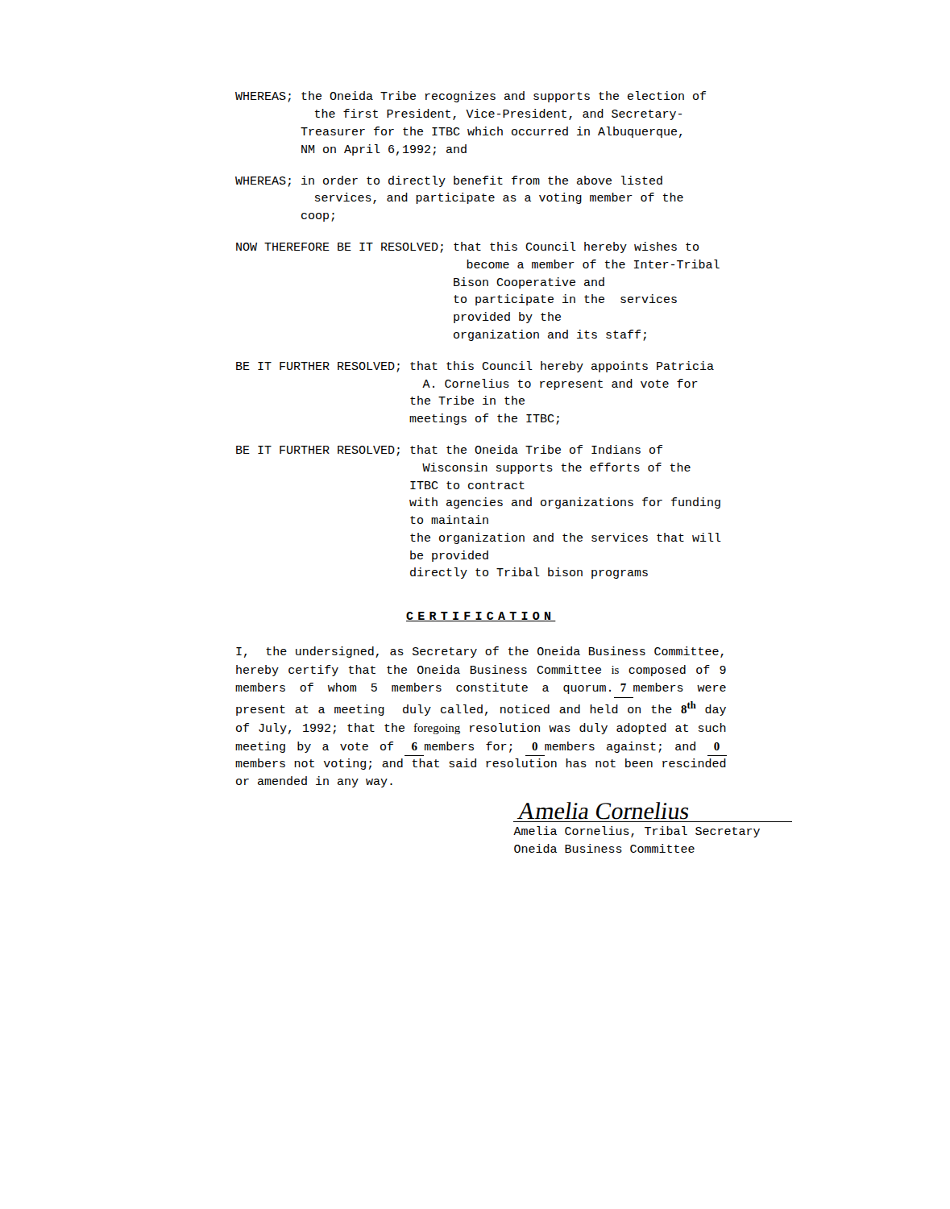WHEREAS;
the Oneida Tribe recognizes and supports the election of
the first President, Vice-President, and Secretary-
Treasurer for the ITBC which occurred in Albuquerque,
NM on April 6,1992; and
WHEREAS;
in order to directly benefit from the above listed
services, and participate as a voting member of the
coop;
NOW THEREFORE BE IT RESOLVED;
that this Council hereby wishes to
become a member of the Inter-Tribal Bison Cooperative and
to participate in the services provided by the
organization and its staff;
BE IT FURTHER RESOLVED;
that this Council hereby appoints Patricia
A. Cornelius to represent and vote for the Tribe in the
meetings of the ITBC;
BE IT FURTHER RESOLVED;
that the Oneida Tribe of Indians of
Wisconsin supports the efforts of the ITBC to contract
with agencies and organizations for funding to maintain
the organization and the services that will be provided
directly to Tribal bison programs
CERTIFICATION
I, the undersigned, as Secretary of the Oneida Business Committee, hereby certify that the Oneida Business Committee is composed of 9 members of whom 5 members constitute a quorum.7members were present at a meeting duly called, noticed and held on the 8th day of July, 1992; that the foregoing resolution was duly adopted at such meeting by a vote of 6members for; 0members against; and 0members not voting; and that said resolution has not been rescinded or amended in any way.
Amelia Cornelius
Amelia Cornelius, Tribal Secretary
Oneida Business Committee